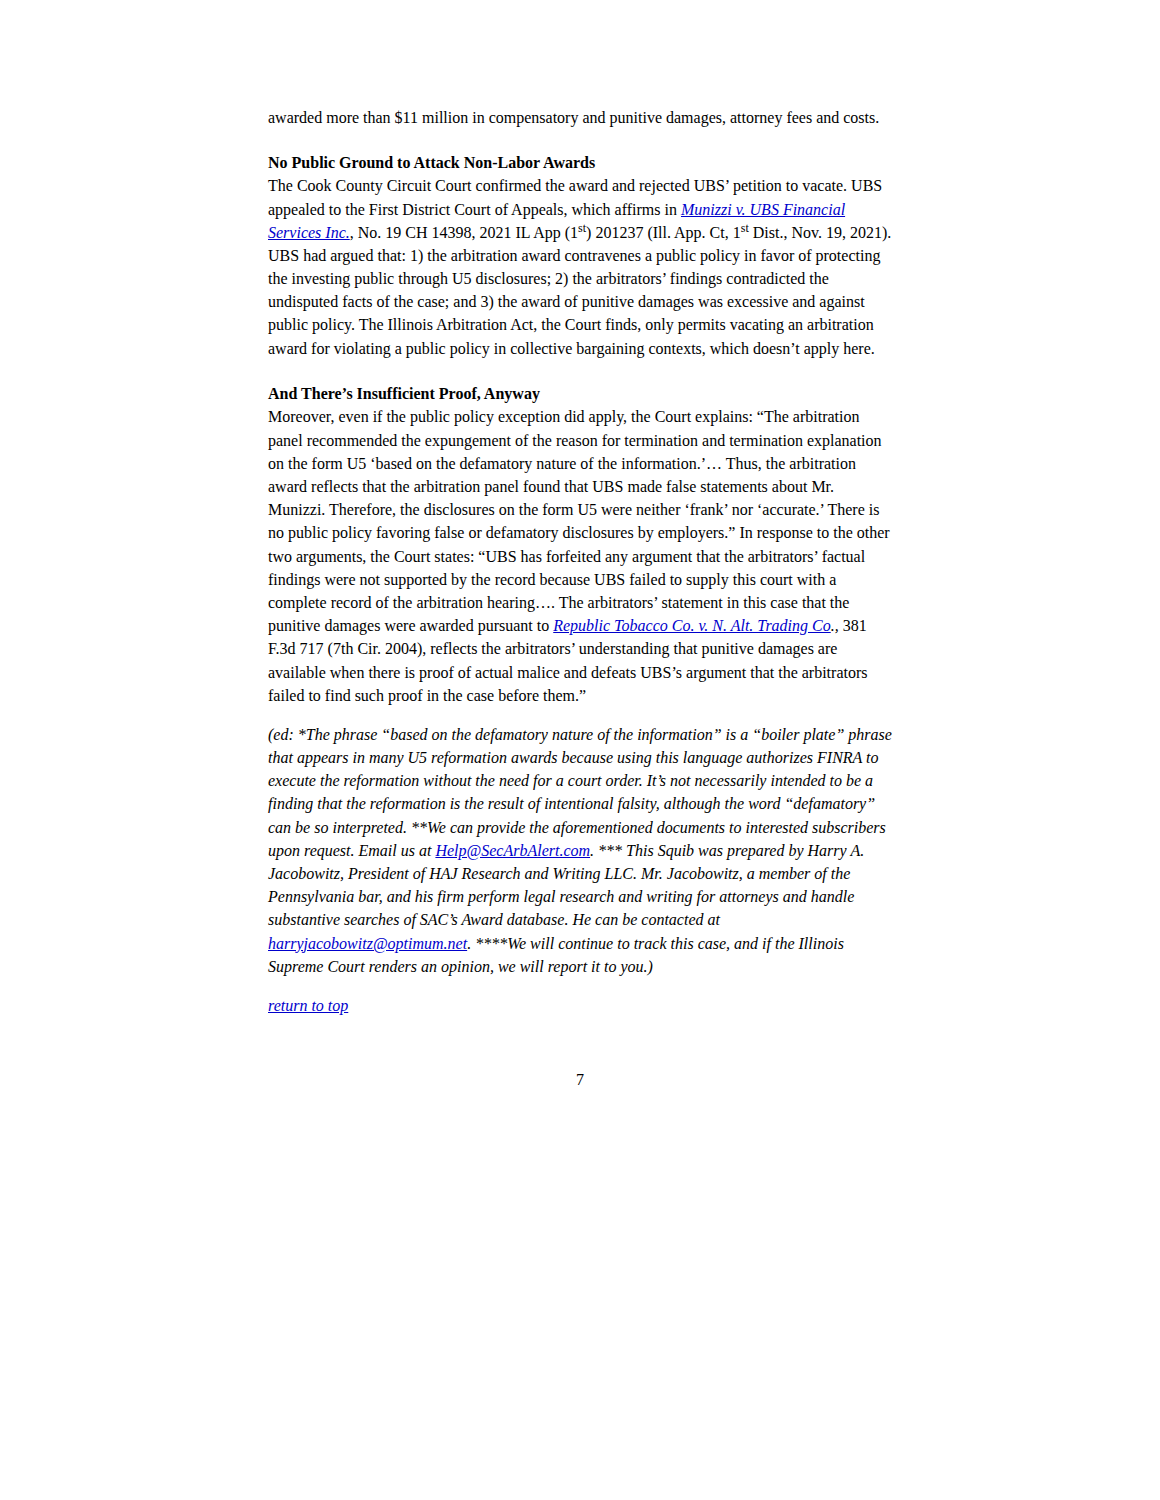awarded more than $11 million in compensatory and punitive damages, attorney fees and costs.
No Public Ground to Attack Non-Labor Awards
The Cook County Circuit Court confirmed the award and rejected UBS’ petition to vacate. UBS appealed to the First District Court of Appeals, which affirms in Munizzi v. UBS Financial Services Inc., No. 19 CH 14398, 2021 IL App (1st) 201237 (Ill. App. Ct, 1st Dist., Nov. 19, 2021). UBS had argued that: 1) the arbitration award contravenes a public policy in favor of protecting the investing public through U5 disclosures; 2) the arbitrators’ findings contradicted the undisputed facts of the case; and 3) the award of punitive damages was excessive and against public policy. The Illinois Arbitration Act, the Court finds, only permits vacating an arbitration award for violating a public policy in collective bargaining contexts, which doesn’t apply here.
And There’s Insufficient Proof, Anyway
Moreover, even if the public policy exception did apply, the Court explains: “The arbitration panel recommended the expungement of the reason for termination and termination explanation on the form U5 ‘based on the defamatory nature of the information.’… Thus, the arbitration award reflects that the arbitration panel found that UBS made false statements about Mr. Munizzi. Therefore, the disclosures on the form U5 were neither ‘frank’ nor ‘accurate.’ There is no public policy favoring false or defamatory disclosures by employers.” In response to the other two arguments, the Court states: “UBS has forfeited any argument that the arbitrators’ factual findings were not supported by the record because UBS failed to supply this court with a complete record of the arbitration hearing…. The arbitrators’ statement in this case that the punitive damages were awarded pursuant to Republic Tobacco Co. v. N. Alt. Trading Co., 381 F.3d 717 (7th Cir. 2004), reflects the arbitrators’ understanding that punitive damages are available when there is proof of actual malice and defeats UBS’s argument that the arbitrators failed to find such proof in the case before them.”
(ed: *The phrase “based on the defamatory nature of the information” is a “boiler plate” phrase that appears in many U5 reformation awards because using this language authorizes FINRA to execute the reformation without the need for a court order. It’s not necessarily intended to be a finding that the reformation is the result of intentional falsity, although the word “defamatory” can be so interpreted. **We can provide the aforementioned documents to interested subscribers upon request. Email us at Help@SecArbAlert.com. *** This Squib was prepared by Harry A. Jacobowitz, President of HAJ Research and Writing LLC. Mr. Jacobowitz, a member of the Pennsylvania bar, and his firm perform legal research and writing for attorneys and handle substantive searches of SAC’s Award database. He can be contacted at harryjacobowitz@optimum.net. ****We will continue to track this case, and if the Illinois Supreme Court renders an opinion, we will report it to you.)
return to top
7